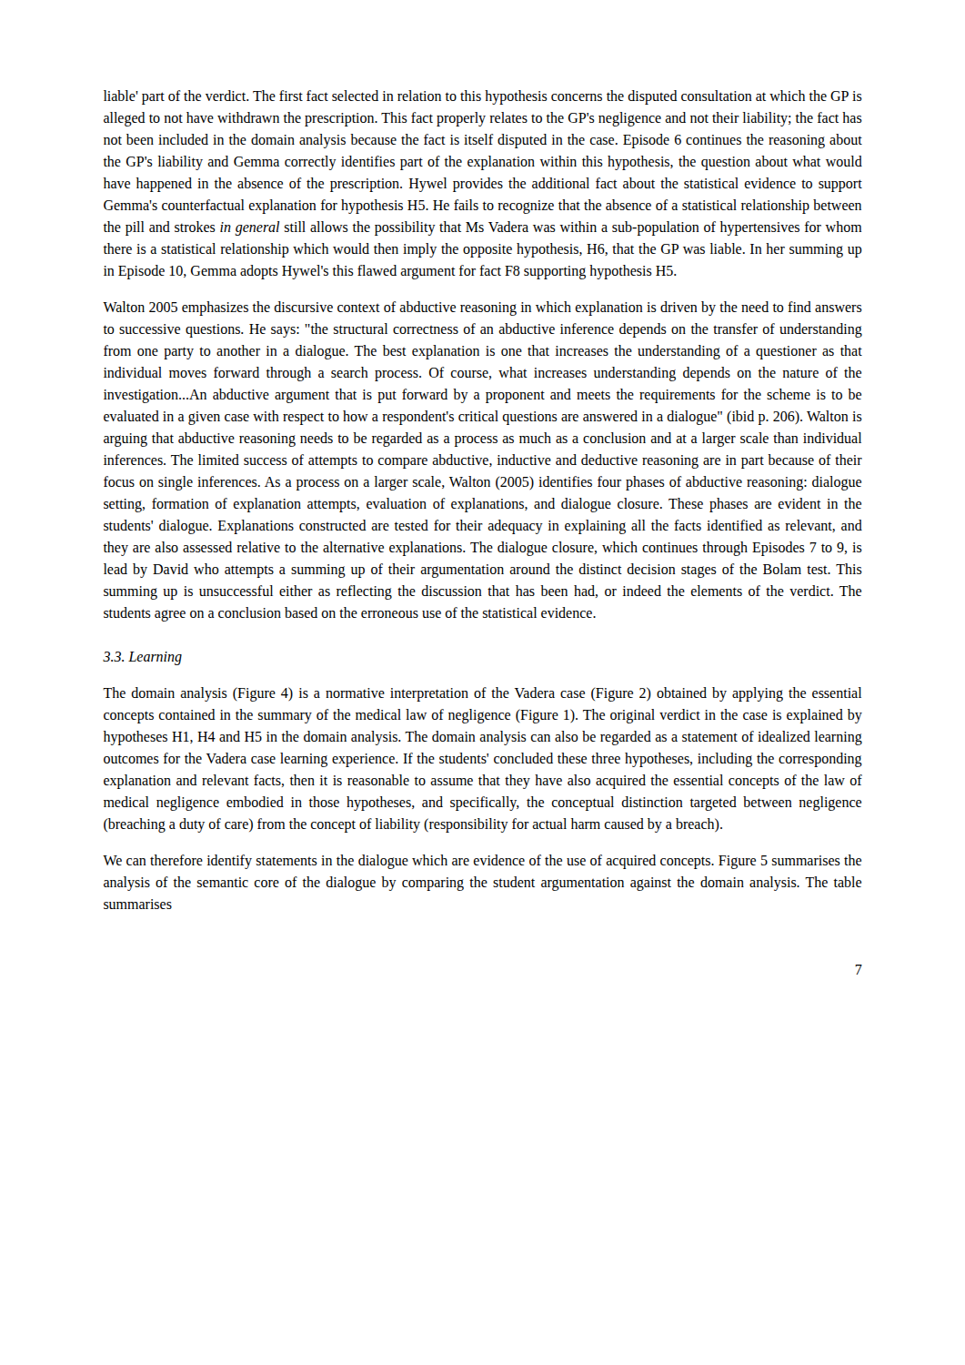liable' part of the verdict. The first fact selected in relation to this hypothesis concerns the disputed consultation at which the GP is alleged to not have withdrawn the prescription. This fact properly relates to the GP's negligence and not their liability; the fact has not been included in the domain analysis because the fact is itself disputed in the case. Episode 6 continues the reasoning about the GP's liability and Gemma correctly identifies part of the explanation within this hypothesis, the question about what would have happened in the absence of the prescription. Hywel provides the additional fact about the statistical evidence to support Gemma's counterfactual explanation for hypothesis H5. He fails to recognize that the absence of a statistical relationship between the pill and strokes in general still allows the possibility that Ms Vadera was within a sub-population of hypertensives for whom there is a statistical relationship which would then imply the opposite hypothesis, H6, that the GP was liable. In her summing up in Episode 10, Gemma adopts Hywel's this flawed argument for fact F8 supporting hypothesis H5.
Walton 2005 emphasizes the discursive context of abductive reasoning in which explanation is driven by the need to find answers to successive questions. He says: "the structural correctness of an abductive inference depends on the transfer of understanding from one party to another in a dialogue. The best explanation is one that increases the understanding of a questioner as that individual moves forward through a search process. Of course, what increases understanding depends on the nature of the investigation...An abductive argument that is put forward by a proponent and meets the requirements for the scheme is to be evaluated in a given case with respect to how a respondent's critical questions are answered in a dialogue" (ibid p. 206). Walton is arguing that abductive reasoning needs to be regarded as a process as much as a conclusion and at a larger scale than individual inferences. The limited success of attempts to compare abductive, inductive and deductive reasoning are in part because of their focus on single inferences. As a process on a larger scale, Walton (2005) identifies four phases of abductive reasoning: dialogue setting, formation of explanation attempts, evaluation of explanations, and dialogue closure. These phases are evident in the students' dialogue. Explanations constructed are tested for their adequacy in explaining all the facts identified as relevant, and they are also assessed relative to the alternative explanations. The dialogue closure, which continues through Episodes 7 to 9, is lead by David who attempts a summing up of their argumentation around the distinct decision stages of the Bolam test. This summing up is unsuccessful either as reflecting the discussion that has been had, or indeed the elements of the verdict. The students agree on a conclusion based on the erroneous use of the statistical evidence.
3.3. Learning
The domain analysis (Figure 4) is a normative interpretation of the Vadera case (Figure 2) obtained by applying the essential concepts contained in the summary of the medical law of negligence (Figure 1). The original verdict in the case is explained by hypotheses H1, H4 and H5 in the domain analysis. The domain analysis can also be regarded as a statement of idealized learning outcomes for the Vadera case learning experience. If the students' concluded these three hypotheses, including the corresponding explanation and relevant facts, then it is reasonable to assume that they have also acquired the essential concepts of the law of medical negligence embodied in those hypotheses, and specifically, the conceptual distinction targeted between negligence (breaching a duty of care) from the concept of liability (responsibility for actual harm caused by a breach).
We can therefore identify statements in the dialogue which are evidence of the use of acquired concepts. Figure 5 summarises the analysis of the semantic core of the dialogue by comparing the student argumentation against the domain analysis. The table summarises
7